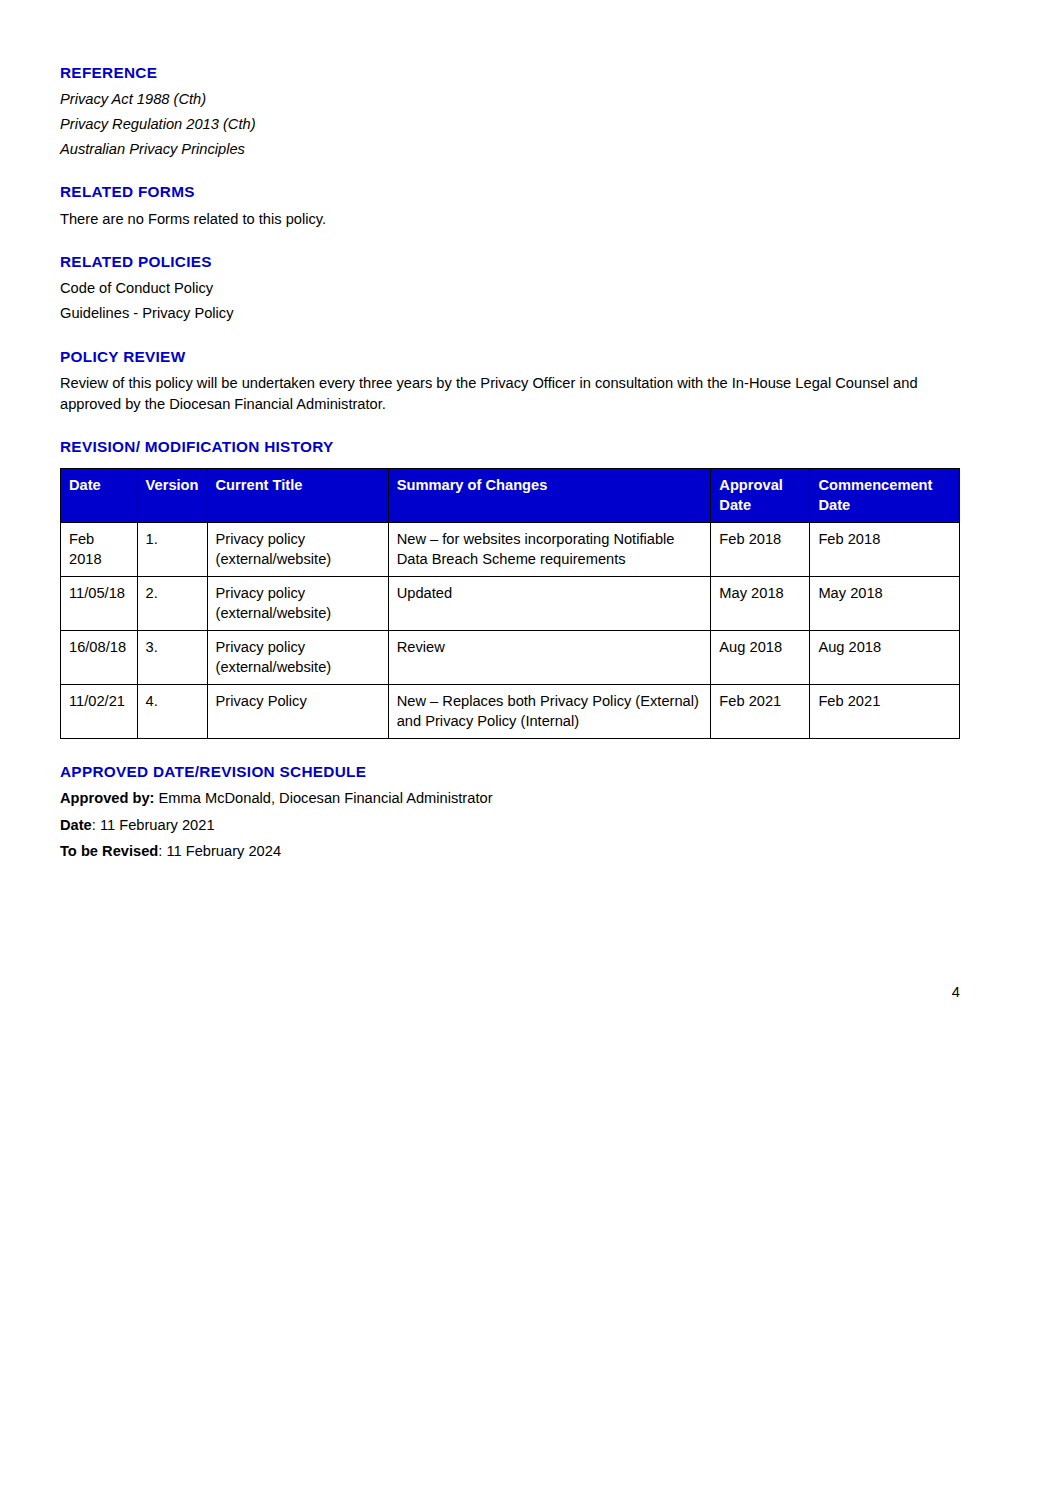REFERENCE
Privacy Act 1988 (Cth)
Privacy Regulation 2013 (Cth)
Australian Privacy Principles
RELATED FORMS
There are no Forms related to this policy.
RELATED POLICIES
Code of Conduct Policy
Guidelines - Privacy Policy
POLICY REVIEW
Review of this policy will be undertaken every three years by the Privacy Officer in consultation with the In-House Legal Counsel and approved by the Diocesan Financial Administrator.
REVISION/ MODIFICATION HISTORY
| Date | Version | Current Title | Summary of Changes | Approval Date | Commencement Date |
| --- | --- | --- | --- | --- | --- |
| Feb 2018 | 1. | Privacy policy (external/website) | New – for websites incorporating Notifiable Data Breach Scheme requirements | Feb 2018 | Feb 2018 |
| 11/05/18 | 2. | Privacy policy (external/website) | Updated | May 2018 | May 2018 |
| 16/08/18 | 3. | Privacy policy (external/website) | Review | Aug 2018 | Aug 2018 |
| 11/02/21 | 4. | Privacy Policy | New – Replaces both Privacy Policy (External) and Privacy Policy (Internal) | Feb 2021 | Feb 2021 |
APPROVED DATE/REVISION SCHEDULE
Approved by: Emma McDonald, Diocesan Financial Administrator
Date: 11 February 2021
To be Revised: 11 February 2024
4